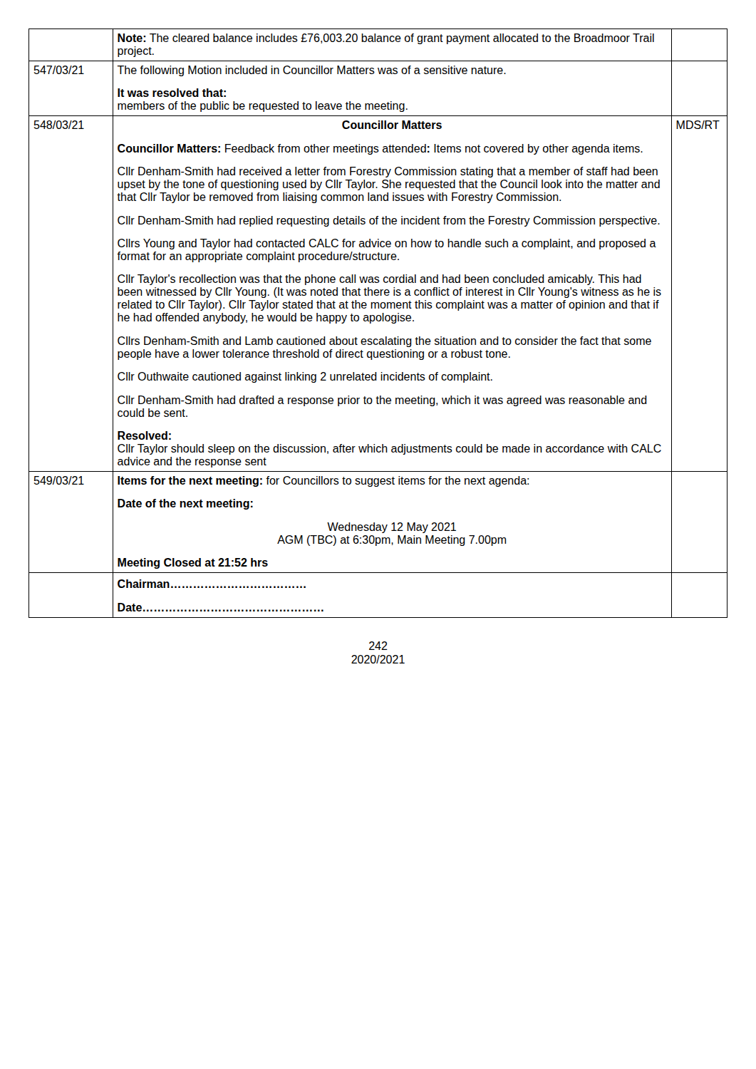| | Note: The cleared balance includes £76,003.20 balance of grant payment allocated to the Broadmoor Trail project. | |
| 547/03/21 | The following Motion included in Councillor Matters was of a sensitive nature. It was resolved that: members of the public be requested to leave the meeting. | |
| 548/03/21 | Councillor Matters Councillor Matters: Feedback from other meetings attended : Items not covered by other agenda items. Cllr Denham-Smith had received a letter from Forestry Commission stating that a member of staff had been upset by the tone of questioning used by Cllr Taylor. She requested that the Council look into the matter and that Cllr Taylor be removed from liaising common land issues with Forestry Commission. Cllr Denham-Smith had replied requesting details of the incident from the Forestry Commission perspective. Cllrs Young and Taylor had contacted CALC for advice on how to handle such a complaint, and proposed a format for an appropriate complaint procedure/structure. Cllr Taylor's recollection was that the phone call was cordial and had been concluded amicably. This had been witnessed by Cllr Young. (It was noted that there is a conflict of interest in Cllr Young's witness as he is related to Cllr Taylor). Cllr Taylor stated that at the moment this complaint was a matter of opinion and that if he had offended anybody, he would be happy to apologise. Cllrs Denham-Smith and Lamb cautioned about escalating the situation and to consider the fact that some people have a lower tolerance threshold of direct questioning or a robust tone. Cllr Outhwaite cautioned against linking 2 unrelated incidents of complaint. Cllr Denham-Smith had drafted a response prior to the meeting, which it was agreed was reasonable and could be sent. Resolved: Cllr Taylor should sleep on the discussion, after which adjustments could be made in accordance with CALC advice and the response sent | MDS/RT |
| 549/03/21 | Items for the next meeting: for Councillors to suggest items for the next agenda: Date of the next meeting: Wednesday 12 May 2021 AGM (TBC) at 6:30pm, Main Meeting 7.00pm Meeting Closed at 21:52 hrs | |
| | Chairman……………………………… Date………………………………………… | |
242
2020/2021